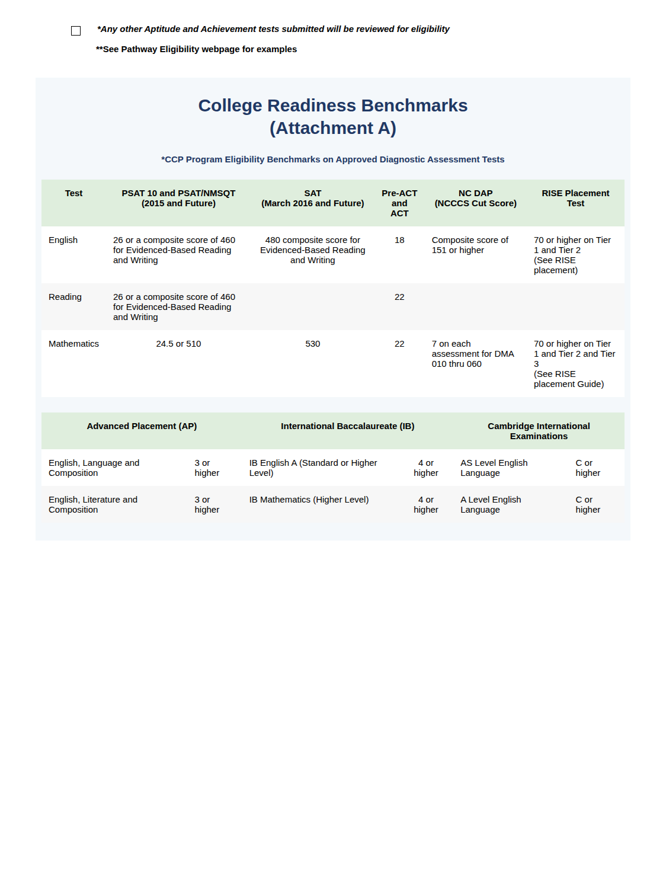*Any other Aptitude and Achievement tests submitted will be reviewed for eligibility
**See Pathway Eligibility webpage for examples
College Readiness Benchmarks
(Attachment A)
*CCP Program Eligibility Benchmarks on Approved Diagnostic Assessment Tests
| Test | PSAT 10 and PSAT/NMSQT (2015 and Future) | SAT (March 2016 and Future) | Pre-ACT and ACT | NC DAP (NCCCS Cut Score) | RISE Placement Test |
| --- | --- | --- | --- | --- | --- |
| English | 26 or a composite score of 460 for Evidenced-Based Reading and Writing | 480 composite score for Evidenced-Based Reading and Writing | 18 | Composite score of 151 or higher | 70 or higher on Tier 1 and Tier 2 (See RISE placement) |
| Reading | 26 or a composite score of 460 for Evidenced-Based Reading and Writing | | 22 | | |
| Mathematics | 24.5 or 510 | 530 | 22 | 7 on each assessment for DMA 010 thru 060 | 70 or higher on Tier 1 and Tier 2 and Tier 3 (See RISE placement Guide) |
| Advanced Placement (AP) | International Baccalaureate (IB) | Cambridge International Examinations |
| --- | --- | --- |
| English, Language and Composition | 3 or higher | IB English A (Standard or Higher Level) | 4 or higher | AS Level English Language | C or higher |
| English, Literature and Composition | 3 or higher | IB Mathematics (Higher Level) | 4 or higher | A Level English Language | C or higher |